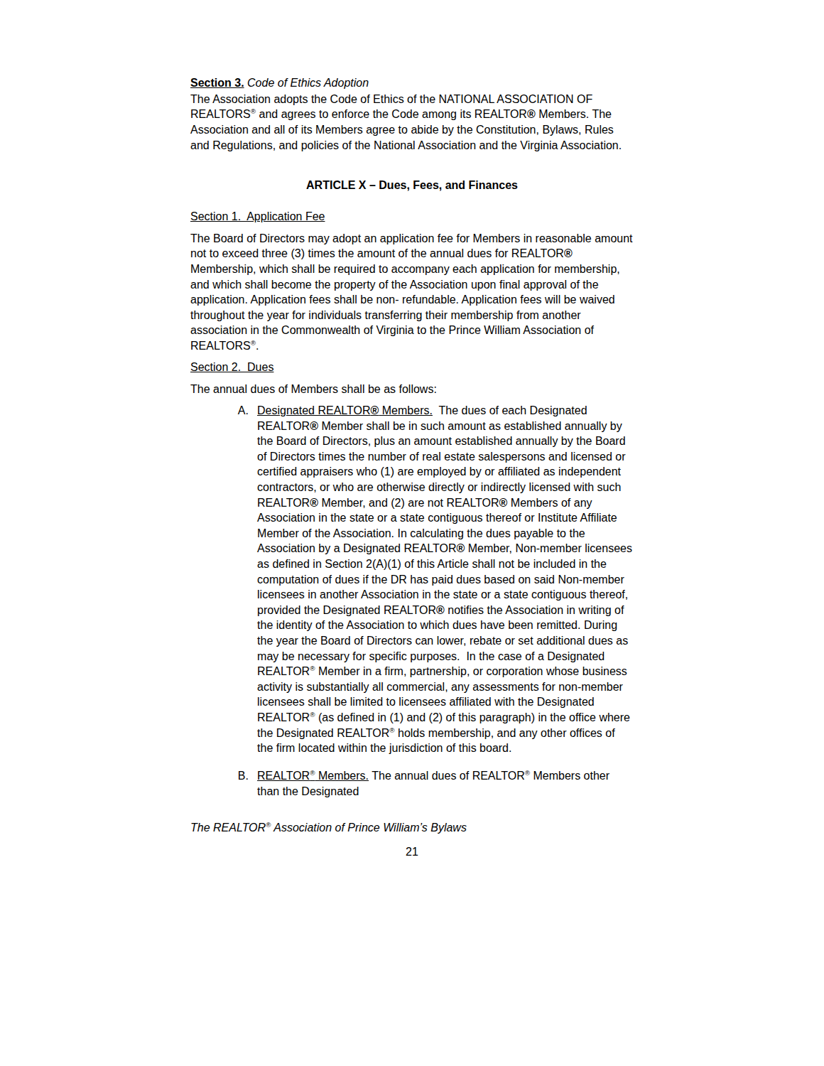Section 3. Code of Ethics Adoption
The Association adopts the Code of Ethics of the NATIONAL ASSOCIATION OF REALTORS® and agrees to enforce the Code among its REALTOR® Members. The Association and all of its Members agree to abide by the Constitution, Bylaws, Rules and Regulations, and policies of the National Association and the Virginia Association.
ARTICLE X – Dues, Fees, and Finances
Section 1. Application Fee
The Board of Directors may adopt an application fee for Members in reasonable amount not to exceed three (3) times the amount of the annual dues for REALTOR® Membership, which shall be required to accompany each application for membership, and which shall become the property of the Association upon final approval of the application. Application fees shall be non- refundable. Application fees will be waived throughout the year for individuals transferring their membership from another association in the Commonwealth of Virginia to the Prince William Association of REALTORS®.
Section 2. Dues
The annual dues of Members shall be as follows:
Designated REALTOR® Members. The dues of each Designated REALTOR® Member shall be in such amount as established annually by the Board of Directors, plus an amount established annually by the Board of Directors times the number of real estate salespersons and licensed or certified appraisers who (1) are employed by or affiliated as independent contractors, or who are otherwise directly or indirectly licensed with such REALTOR® Member, and (2) are not REALTOR® Members of any Association in the state or a state contiguous thereof or Institute Affiliate Member of the Association. In calculating the dues payable to the Association by a Designated REALTOR® Member, Non-member licensees as defined in Section 2(A)(1) of this Article shall not be included in the computation of dues if the DR has paid dues based on said Non-member licensees in another Association in the state or a state contiguous thereof, provided the Designated REALTOR® notifies the Association in writing of the identity of the Association to which dues have been remitted. During the year the Board of Directors can lower, rebate or set additional dues as may be necessary for specific purposes. In the case of a Designated REALTOR® Member in a firm, partnership, or corporation whose business activity is substantially all commercial, any assessments for non-member licensees shall be limited to licensees affiliated with the Designated REALTOR® (as defined in (1) and (2) of this paragraph) in the office where the Designated REALTOR® holds membership, and any other offices of the firm located within the jurisdiction of this board.
REALTOR® Members. The annual dues of REALTOR® Members other than the Designated
The REALTOR® Association of Prince William’s Bylaws
21